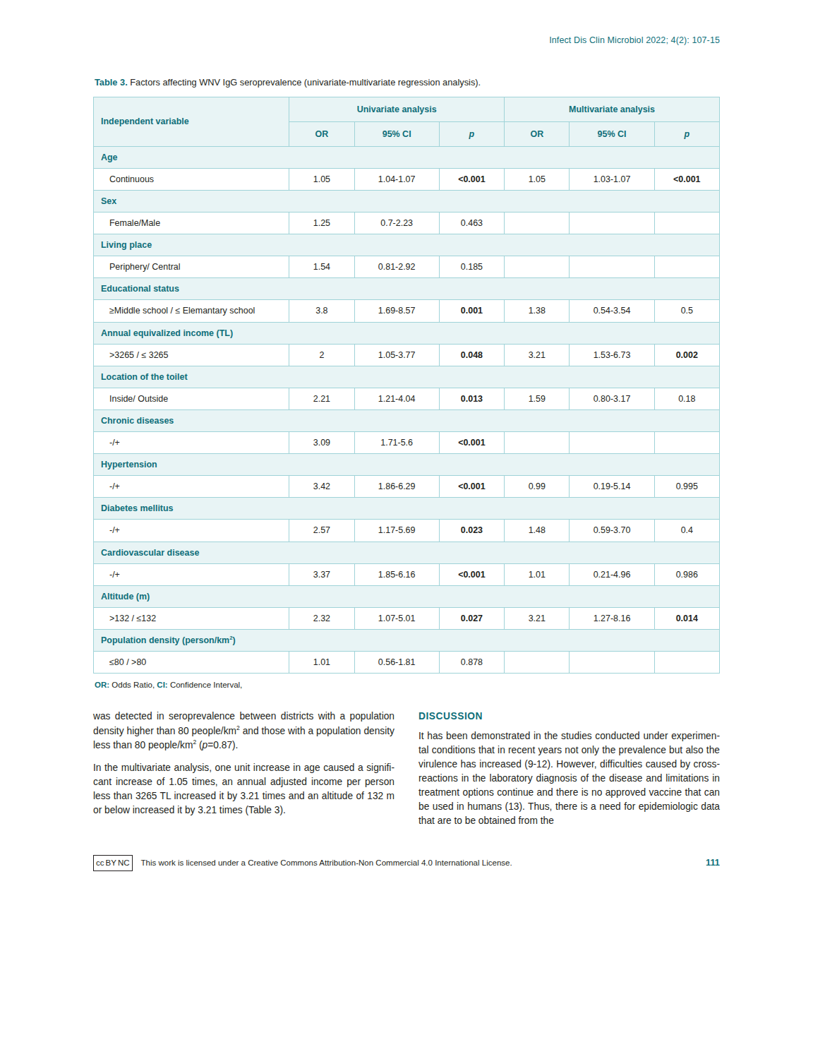Infect Dis Clin Microbiol 2022; 4(2): 107-15
Table 3. Factors affecting WNV IgG seroprevalence (univariate-multivariate regression analysis).
| Independent variable | Univariate analysis | Multivariate analysis |
| --- | --- | --- |
| OR | 95% CI | p | OR | 95% CI | p |
| Age |
| Continuous | 1.05 | 1.04-1.07 | <0.001 | 1.05 | 1.03-1.07 | <0.001 |
| Sex |
| Female/Male | 1.25 | 0.7-2.23 | 0.463 | | | |
| Living place |
| Periphery/ Central | 1.54 | 0.81-2.92 | 0.185 | | | |
| Educational status |
| ≥Middle school / ≤ Elemantary school | 3.8 | 1.69-8.57 | 0.001 | 1.38 | 0.54-3.54 | 0.5 |
| Annual equivalized income (TL) |
| >3265 / ≤ 3265 | 2 | 1.05-3.77 | 0.048 | 3.21 | 1.53-6.73 | 0.002 |
| Location of the toilet |
| Inside/ Outside | 2.21 | 1.21-4.04 | 0.013 | 1.59 | 0.80-3.17 | 0.18 |
| Chronic diseases |
| -/+ | 3.09 | 1.71-5.6 | <0.001 | | | |
| Hypertension |
| -/+ | 3.42 | 1.86-6.29 | <0.001 | 0.99 | 0.19-5.14 | 0.995 |
| Diabetes mellitus |
| -/+ | 2.57 | 1.17-5.69 | 0.023 | 1.48 | 0.59-3.70 | 0.4 |
| Cardiovascular disease |
| -/+ | 3.37 | 1.85-6.16 | <0.001 | 1.01 | 0.21-4.96 | 0.986 |
| Altitude (m) |
| >132 / ≤132 | 2.32 | 1.07-5.01 | 0.027 | 3.21 | 1.27-8.16 | 0.014 |
| Population density (person/km 2 ) |
| ≤80 / >80 | 1.01 | 0.56-1.81 | 0.878 | | | |
OR: Odds Ratio, CI: Confidence Interval,
was detected in seroprevalence between districts with a population density higher than 80 people/km2 and those with a population density less than 80 people/km2 (p=0.87).
In the multivariate analysis, one unit increase in age caused a significant increase of 1.05 times, an annual adjusted income per person less than 3265 TL increased it by 3.21 times and an altitude of 132 m or below increased it by 3.21 times (Table 3).
Discussion
It has been demonstrated in the studies conducted under experimental conditions that in recent years not only the prevalence but also the virulence has increased (9-12). However, difficulties caused by cross-reactions in the laboratory diagnosis of the disease and limitations in treatment options continue and there is no approved vaccine that can be used in humans (13). Thus, there is a need for epidemiologic data that are to be obtained from the
cc BY NC This work is licensed under a Creative Commons Attribution-Non Commercial 4.0 International License. 111